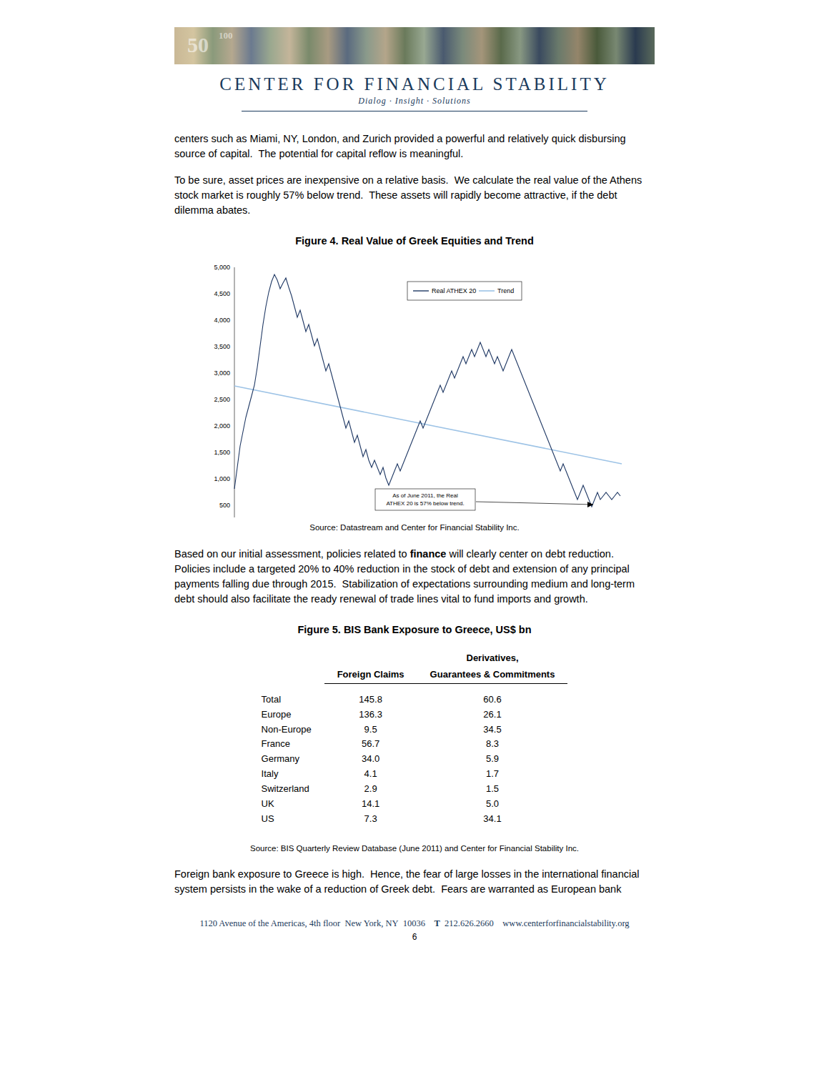CENTER FOR FINANCIAL STABILITY
Dialog · Insight · Solutions
centers such as Miami, NY, London, and Zurich provided a powerful and relatively quick disbursing source of capital. The potential for capital reflow is meaningful.
To be sure, asset prices are inexpensive on a relative basis. We calculate the real value of the Athens stock market is roughly 57% below trend. These assets will rapidly become attractive, if the debt dilemma abates.
Figure 4. Real Value of Greek Equities and Trend
5,000 4,500 4,000 3,500 3,000 2,500 2,000 1,500 1,000 500 Real ATHEX 20 Trend As of June 2011, the Real ATHEX 20 is 57% below trend. 10/1/1997 10/1/1999 10/1/2001 10/1/2003 10/1/2005 10/1/2007 10/1/2009
Source: Datastream and Center for Financial Stability Inc.
Based on our initial assessment, policies related to finance will clearly center on debt reduction. Policies include a targeted 20% to 40% reduction in the stock of debt and extension of any principal payments falling due through 2015. Stabilization of expectations surrounding medium and long-term debt should also facilitate the ready renewal of trade lines vital to fund imports and growth.
Figure 5. BIS Bank Exposure to Greece, US$ bn
| | | Derivatives, |
| --- | --- | --- |
| | Foreign Claims | Guarantees & Commitments |
| Total | 145.8 | 60.6 |
| Europe | 136.3 | 26.1 |
| Non-Europe | 9.5 | 34.5 |
| France | 56.7 | 8.3 |
| Germany | 34.0 | 5.9 |
| Italy | 4.1 | 1.7 |
| Switzerland | 2.9 | 1.5 |
| UK | 14.1 | 5.0 |
| US | 7.3 | 34.1 |
Source: BIS Quarterly Review Database (June 2011) and Center for Financial Stability Inc.
Foreign bank exposure to Greece is high. Hence, the fear of large losses in the international financial system persists in the wake of a reduction of Greek debt. Fears are warranted as European bank
1120 Avenue of the Americas, 4th floor New York, NY 10036 T 212.626.2660 www.centerforfinancialstability.org
6